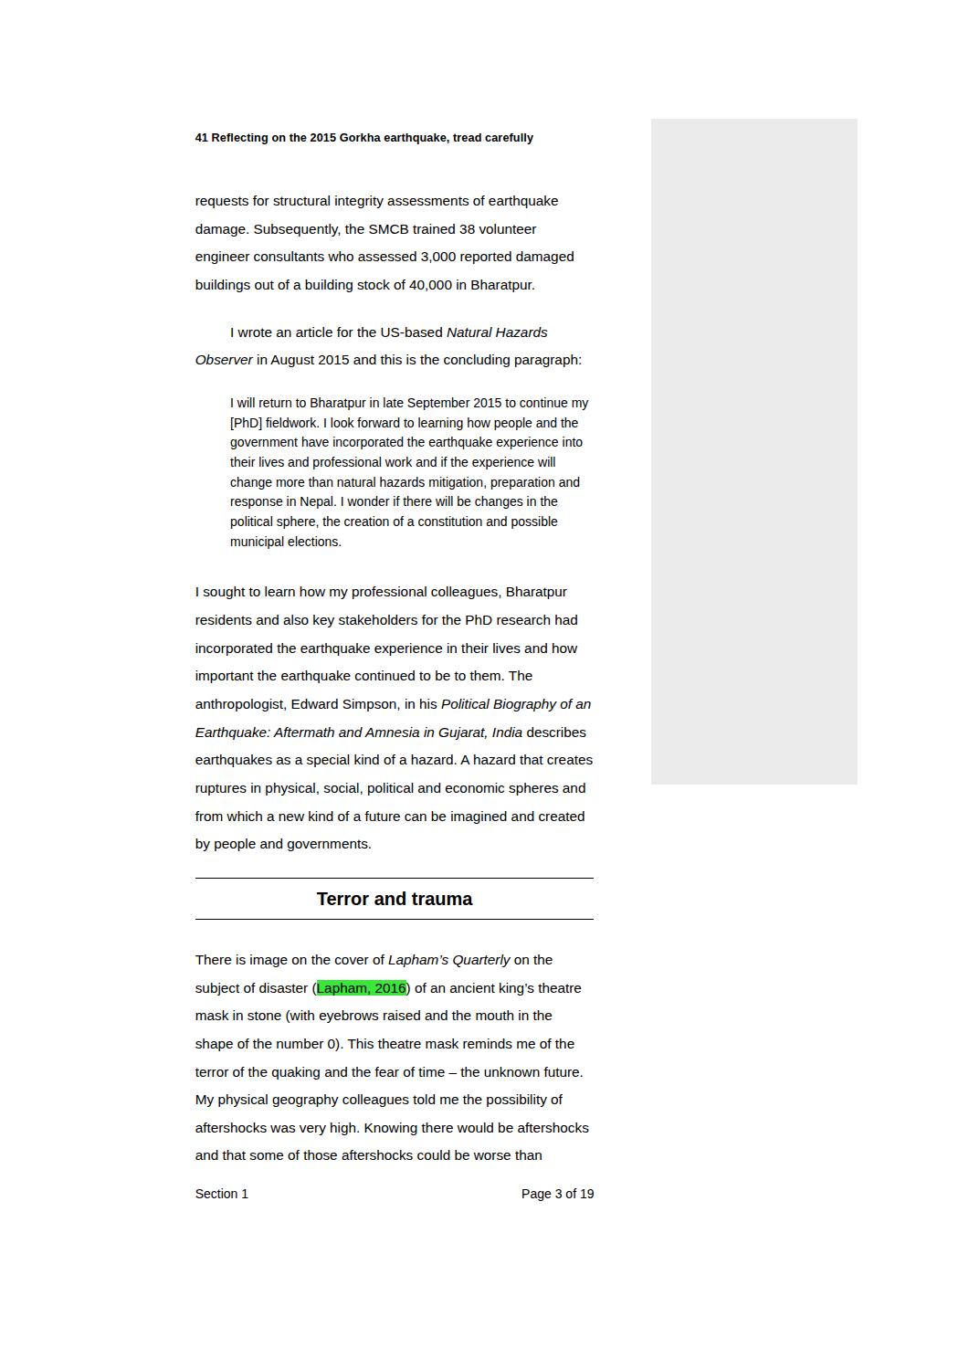41 Reflecting on the 2015 Gorkha earthquake, tread carefully
requests for structural integrity assessments of earthquake damage. Subsequently, the SMCB trained 38 volunteer engineer consultants who assessed 3,000 reported damaged buildings out of a building stock of 40,000 in Bharatpur.
I wrote an article for the US-based Natural Hazards Observer in August 2015 and this is the concluding paragraph:
I will return to Bharatpur in late September 2015 to continue my [PhD] fieldwork. I look forward to learning how people and the government have incorporated the earthquake experience into their lives and professional work and if the experience will change more than natural hazards mitigation, preparation and response in Nepal. I wonder if there will be changes in the political sphere, the creation of a constitution and possible municipal elections.
I sought to learn how my professional colleagues, Bharatpur residents and also key stakeholders for the PhD research had incorporated the earthquake experience in their lives and how important the earthquake continued to be to them. The anthropologist, Edward Simpson, in his Political Biography of an Earthquake: Aftermath and Amnesia in Gujarat, India describes earthquakes as a special kind of a hazard. A hazard that creates ruptures in physical, social, political and economic spheres and from which a new kind of a future can be imagined and created by people and governments.
Terror and trauma
There is image on the cover of Lapham’s Quarterly on the subject of disaster (Lapham, 2016) of an ancient king’s theatre mask in stone (with eyebrows raised and the mouth in the shape of the number 0). This theatre mask reminds me of the terror of the quaking and the fear of time – the unknown future. My physical geography colleagues told me the possibility of aftershocks was very high. Knowing there would be aftershocks and that some of those aftershocks could be worse than
Section 1 Page 3 of 19